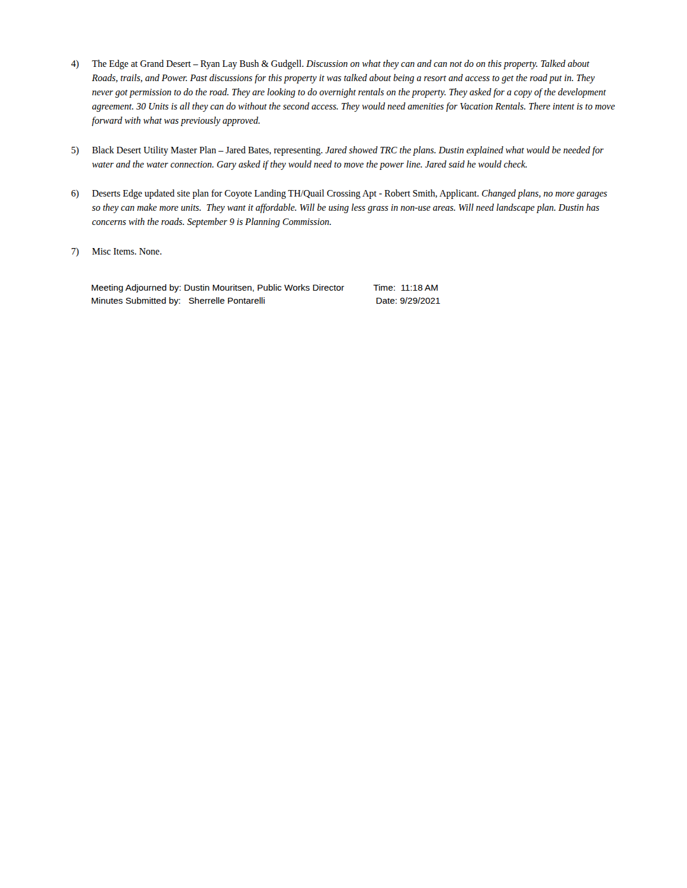4) The Edge at Grand Desert – Ryan Lay Bush & Gudgell. Discussion on what they can and can not do on this property. Talked about Roads, trails, and Power. Past discussions for this property it was talked about being a resort and access to get the road put in. They never got permission to do the road. They are looking to do overnight rentals on the property. They asked for a copy of the development agreement. 30 Units is all they can do without the second access. They would need amenities for Vacation Rentals. There intent is to move forward with what was previously approved.
5) Black Desert Utility Master Plan – Jared Bates, representing. Jared showed TRC the plans. Dustin explained what would be needed for water and the water connection. Gary asked if they would need to move the power line. Jared said he would check.
6) Deserts Edge updated site plan for Coyote Landing TH/Quail Crossing Apt - Robert Smith, Applicant. Changed plans, no more garages so they can make more units. They want it affordable. Will be using less grass in non-use areas. Will need landscape plan. Dustin has concerns with the roads. September 9 is Planning Commission.
7) Misc Items. None.
| Meeting Adjourned by: Dustin Mouritsen, Public Works Director | Time: 11:18 AM |
| Minutes Submitted by: Sherrelle Pontarelli | Date: 9/29/2021 |